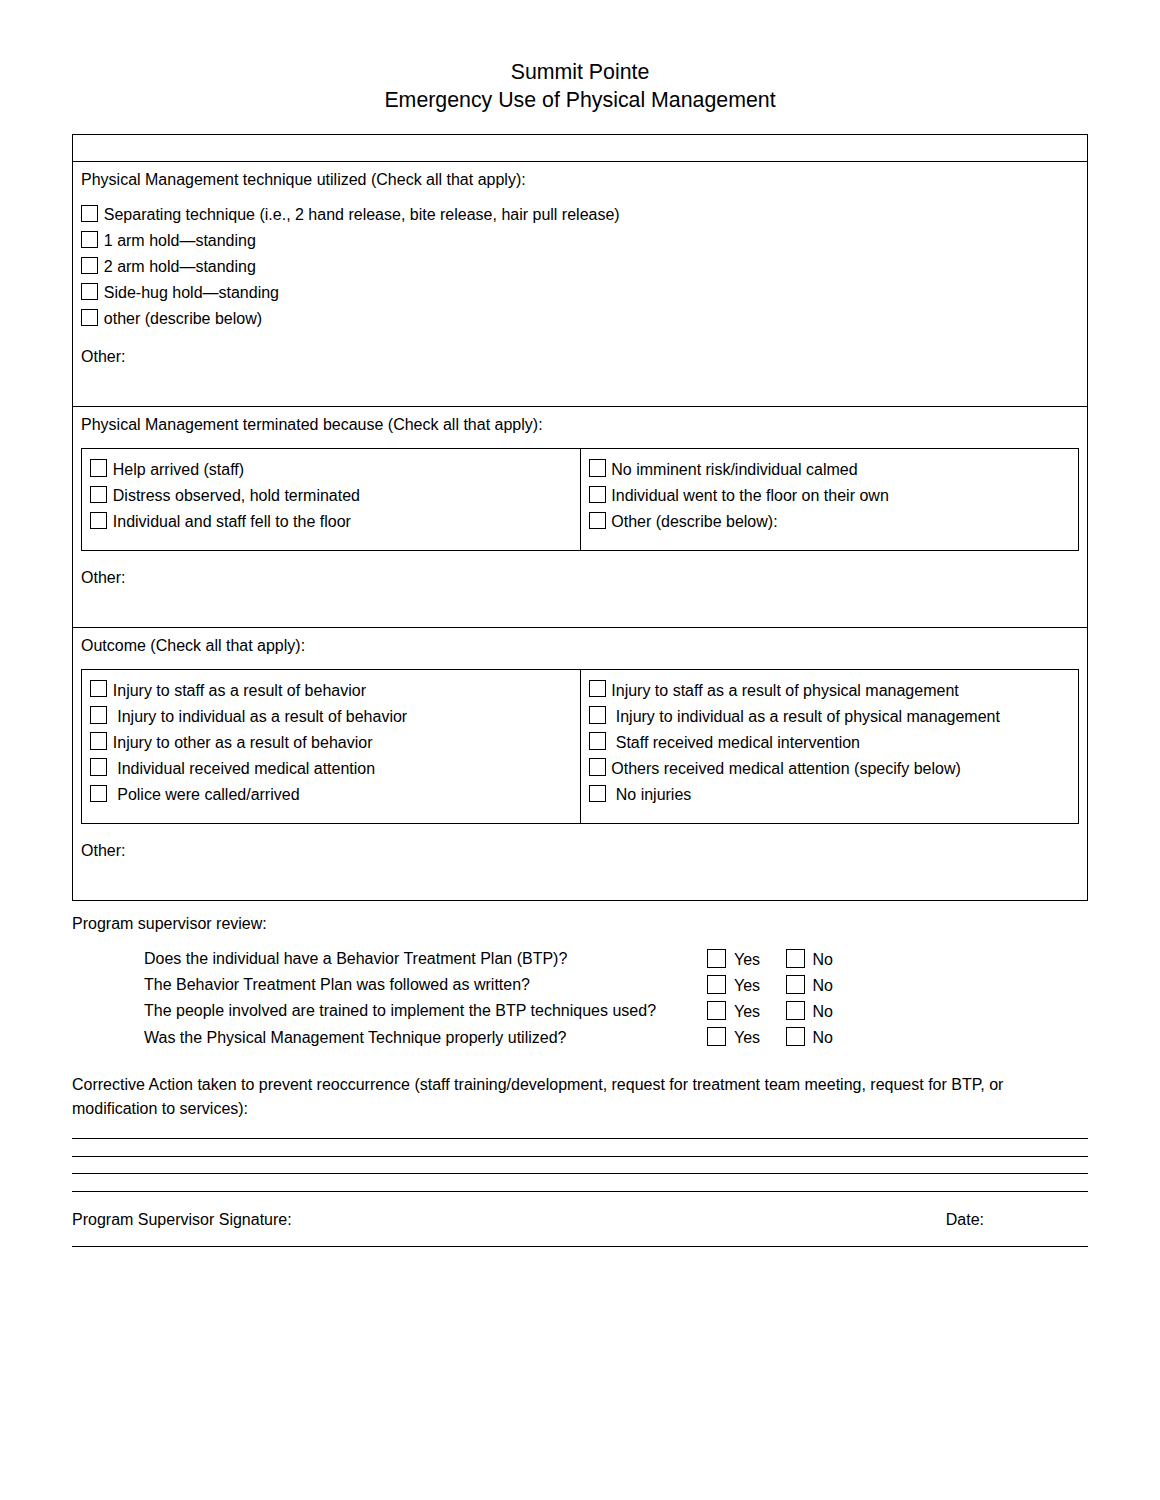Summit Pointe Emergency Use of Physical Management
| Physical Management technique utilized (Check all that apply): Separating technique (i.e., 2 hand release, bite release, hair pull release) 1 arm hold—standing 2 arm hold—standing Side-hug hold—standing other (describe below) Other: |
| Physical Management terminated because (Check all that apply): / Help arrived (staff) Distress observed, hold terminated Individual and staff fell to the floor / No imminent risk/individual calmed Individual went to the floor on their own Other (describe below): / Other: |
| Outcome (Check all that apply): / Injury to staff as a result of behavior Injury to individual as a result of behavior Injury to other as a result of behavior Individual received medical attention Police were called/arrived / Injury to staff as a result of physical management Injury to individual as a result of physical management Staff received medical intervention Others received medical attention (specify below) No injuries / Other: |
Program supervisor review:
| Does the individual have a Behavior Treatment Plan (BTP)? | Yes | No |
| The Behavior Treatment Plan was followed as written? | Yes | No |
| The people involved are trained to implement the BTP techniques used? | Yes | No |
| Was the Physical Management Technique properly utilized? | Yes | No |
Corrective Action taken to prevent reoccurrence (staff training/development, request for treatment team meeting, request for BTP, or modification to services):
Program Supervisor Signature:
Date: